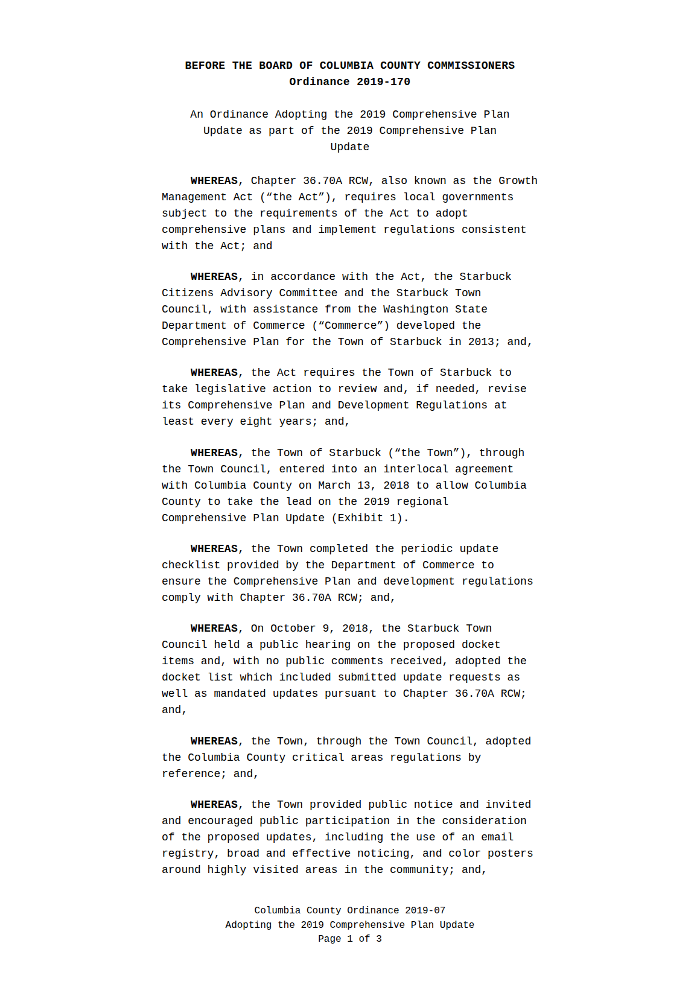BEFORE THE BOARD OF COLUMBIA COUNTY COMMISSIONERS
Ordinance 2019-170
An Ordinance Adopting the 2019 Comprehensive Plan Update as part of the 2019 Comprehensive Plan Update
WHEREAS, Chapter 36.70A RCW, also known as the Growth Management Act (“the Act”), requires local governments subject to the requirements of the Act to adopt comprehensive plans and implement regulations consistent with the Act; and
WHEREAS, in accordance with the Act, the Starbuck Citizens Advisory Committee and the Starbuck Town Council, with assistance from the Washington State Department of Commerce (“Commerce”) developed the Comprehensive Plan for the Town of Starbuck in 2013; and,
WHEREAS, the Act requires the Town of Starbuck to take legislative action to review and, if needed, revise its Comprehensive Plan and Development Regulations at least every eight years; and,
WHEREAS, the Town of Starbuck (“the Town”), through the Town Council, entered into an interlocal agreement with Columbia County on March 13, 2018 to allow Columbia County to take the lead on the 2019 regional Comprehensive Plan Update (Exhibit 1).
WHEREAS, the Town completed the periodic update checklist provided by the Department of Commerce to ensure the Comprehensive Plan and development regulations comply with Chapter 36.70A RCW; and,
WHEREAS, On October 9, 2018, the Starbuck Town Council held a public hearing on the proposed docket items and, with no public comments received, adopted the docket list which included submitted update requests as well as mandated updates pursuant to Chapter 36.70A RCW; and,
WHEREAS, the Town, through the Town Council, adopted the Columbia County critical areas regulations by reference; and,
WHEREAS, the Town provided public notice and invited and encouraged public participation in the consideration of the proposed updates, including the use of an email registry, broad and effective noticing, and color posters around highly visited areas in the community; and,
Columbia County Ordinance 2019-07
Adopting the 2019 Comprehensive Plan Update
Page 1 of 3